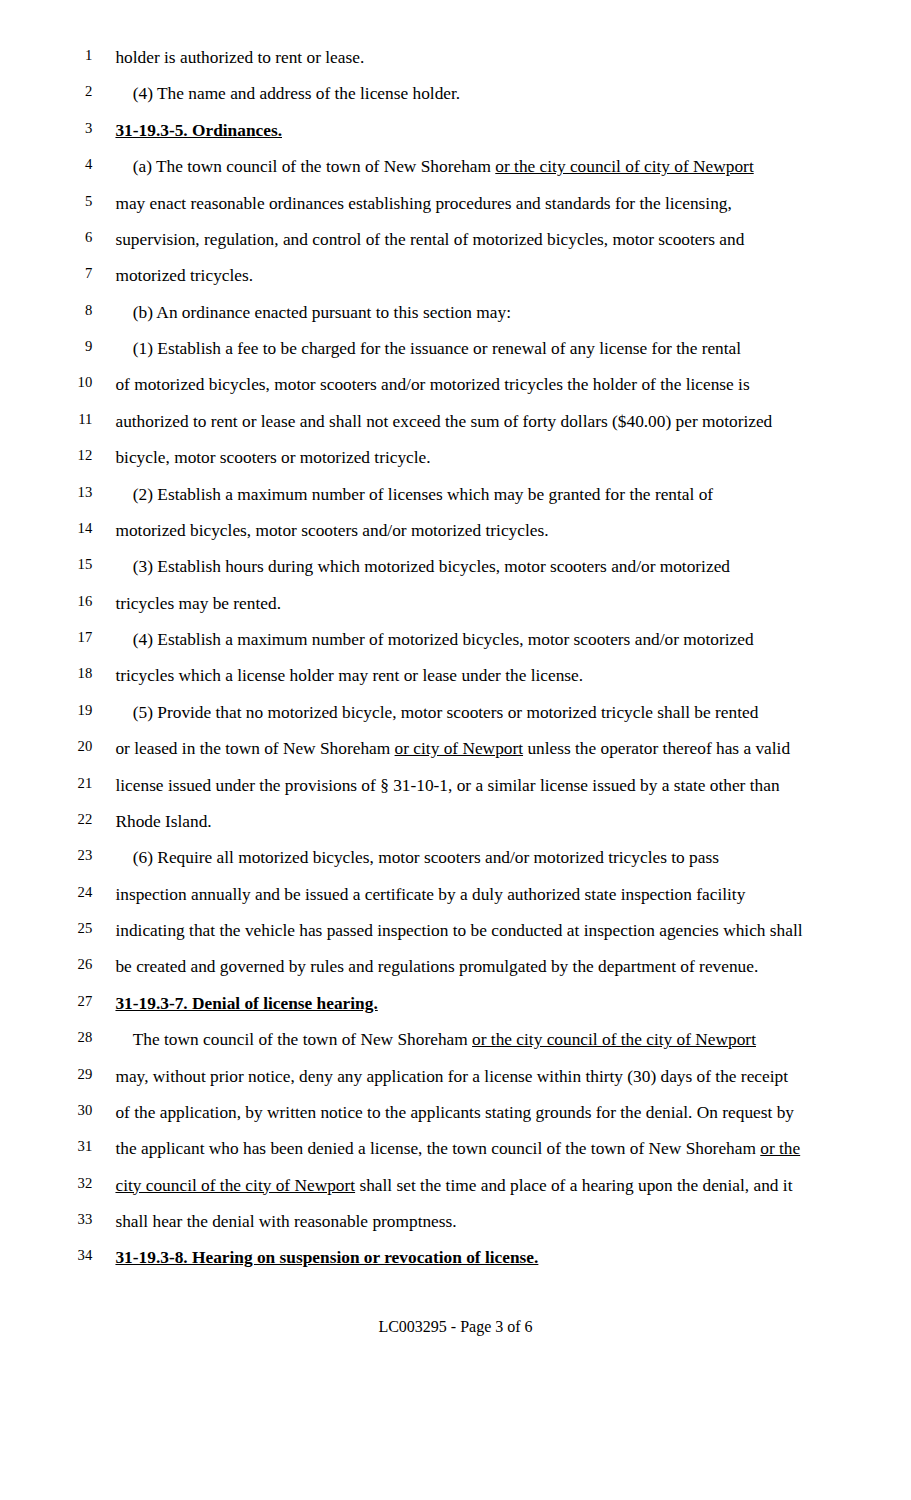holder is authorized to rent or lease.
(4) The name and address of the license holder.
31-19.3-5. Ordinances.
(a) The town council of the town of New Shoreham or the city council of city of Newport
may enact reasonable ordinances establishing procedures and standards for the licensing,
supervision, regulation, and control of the rental of motorized bicycles, motor scooters and
motorized tricycles.
(b) An ordinance enacted pursuant to this section may:
(1) Establish a fee to be charged for the issuance or renewal of any license for the rental
of motorized bicycles, motor scooters and/or motorized tricycles the holder of the license is
authorized to rent or lease and shall not exceed the sum of forty dollars ($40.00) per motorized
bicycle, motor scooters or motorized tricycle.
(2) Establish a maximum number of licenses which may be granted for the rental of
motorized bicycles, motor scooters and/or motorized tricycles.
(3) Establish hours during which motorized bicycles, motor scooters and/or motorized
tricycles may be rented.
(4) Establish a maximum number of motorized bicycles, motor scooters and/or motorized
tricycles which a license holder may rent or lease under the license.
(5) Provide that no motorized bicycle, motor scooters or motorized tricycle shall be rented
or leased in the town of New Shoreham or city of Newport unless the operator thereof has a valid
license issued under the provisions of § 31-10-1, or a similar license issued by a state other than
Rhode Island.
(6) Require all motorized bicycles, motor scooters and/or motorized tricycles to pass
inspection annually and be issued a certificate by a duly authorized state inspection facility
indicating that the vehicle has passed inspection to be conducted at inspection agencies which shall
be created and governed by rules and regulations promulgated by the department of revenue.
31-19.3-7. Denial of license hearing.
The town council of the town of New Shoreham or the city council of the city of Newport
may, without prior notice, deny any application for a license within thirty (30) days of the receipt
of the application, by written notice to the applicants stating grounds for the denial. On request by
the applicant who has been denied a license, the town council of the town of New Shoreham or the
city council of the city of Newport shall set the time and place of a hearing upon the denial, and it
shall hear the denial with reasonable promptness.
31-19.3-8. Hearing on suspension or revocation of license.
LC003295 - Page 3 of 6